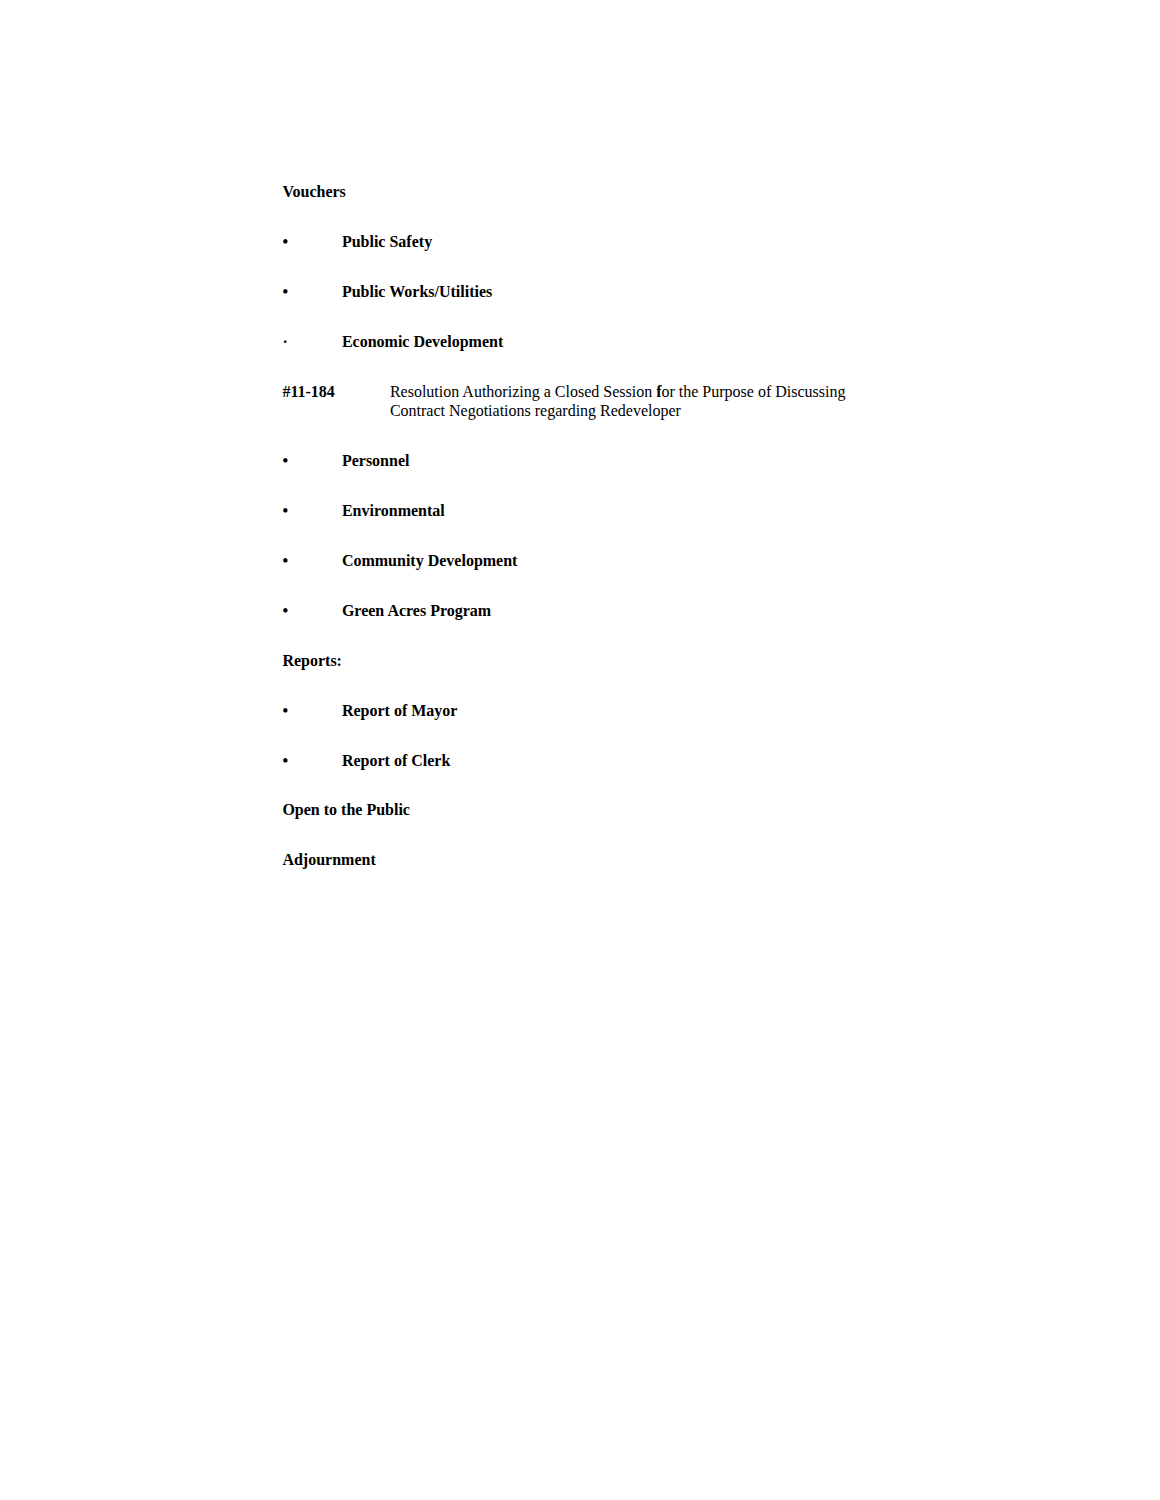Vouchers
• Public Safety
• Public Works/Utilities
· Economic Development
#11-184 Resolution Authorizing a Closed Session for the Purpose of Discussing Contract Negotiations regarding Redeveloper
• Personnel
• Environmental
• Community Development
• Green Acres Program
Reports:
• Report of Mayor
• Report of Clerk
Open to the Public
Adjournment